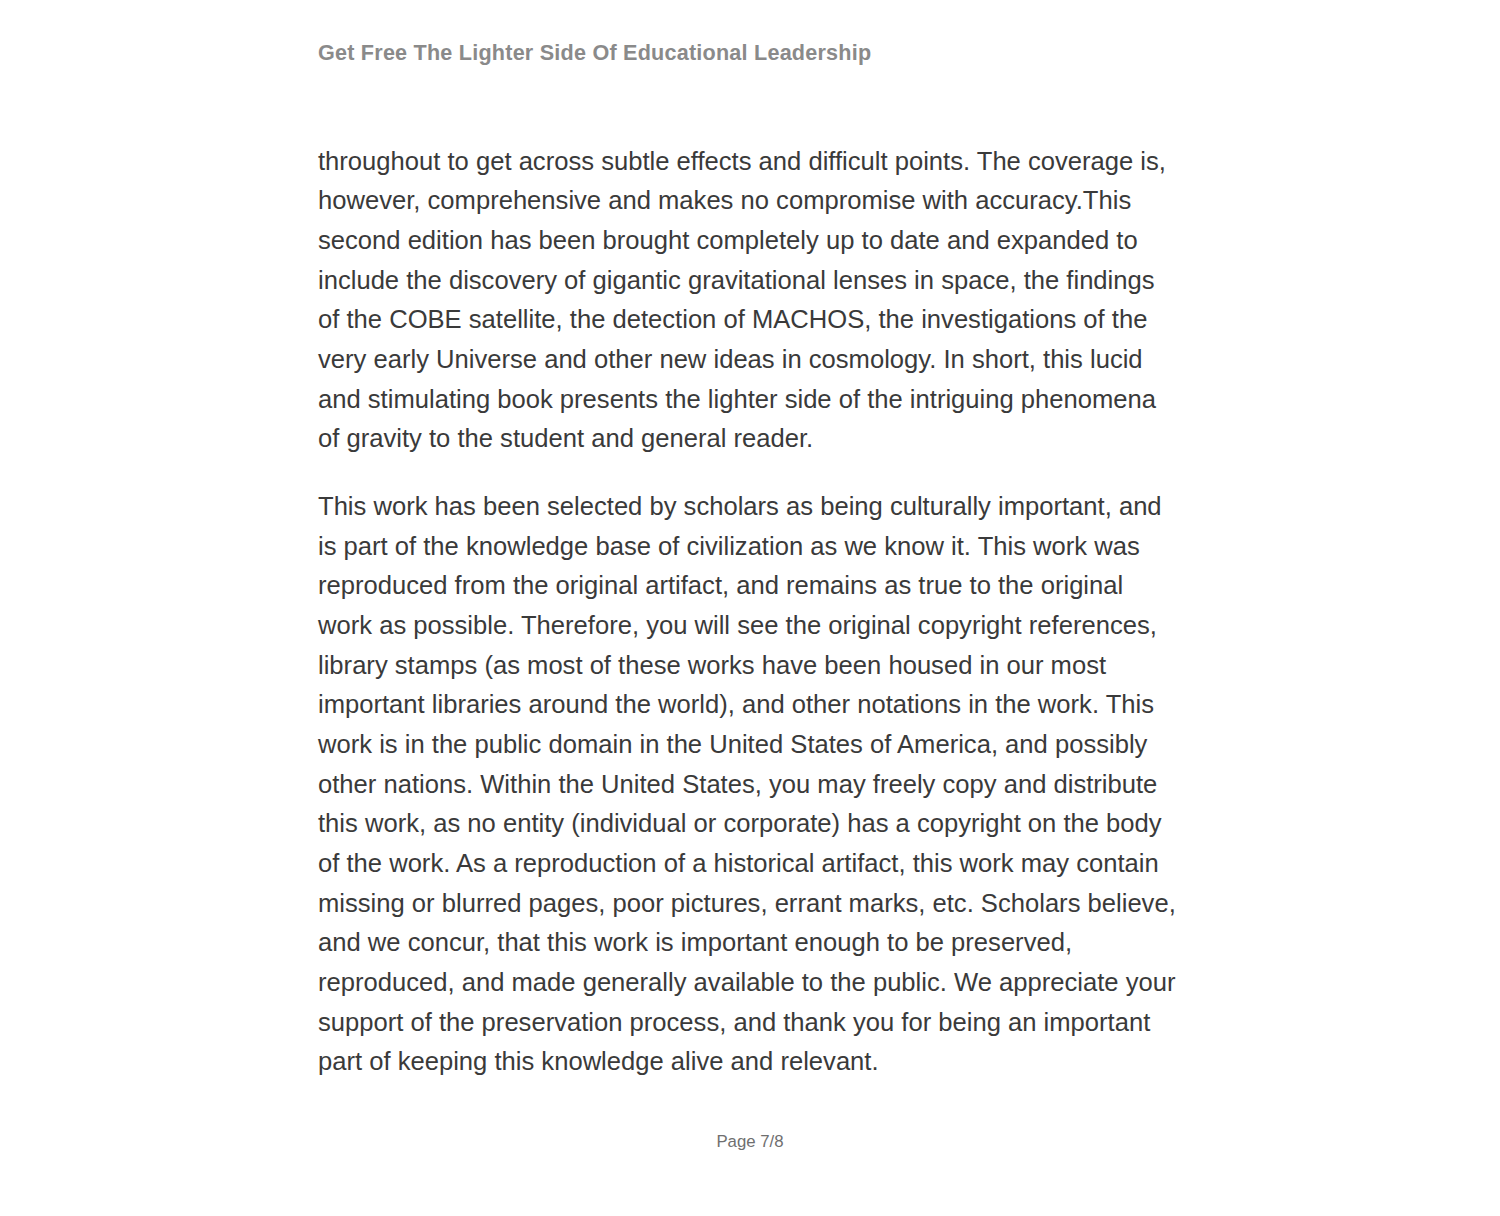Get Free The Lighter Side Of Educational Leadership
throughout to get across subtle effects and difficult points. The coverage is, however, comprehensive and makes no compromise with accuracy.This second edition has been brought completely up to date and expanded to include the discovery of gigantic gravitational lenses in space, the findings of the COBE satellite, the detection of MACHOS, the investigations of the very early Universe and other new ideas in cosmology. In short, this lucid and stimulating book presents the lighter side of the intriguing phenomena of gravity to the student and general reader.
This work has been selected by scholars as being culturally important, and is part of the knowledge base of civilization as we know it. This work was reproduced from the original artifact, and remains as true to the original work as possible. Therefore, you will see the original copyright references, library stamps (as most of these works have been housed in our most important libraries around the world), and other notations in the work. This work is in the public domain in the United States of America, and possibly other nations. Within the United States, you may freely copy and distribute this work, as no entity (individual or corporate) has a copyright on the body of the work. As a reproduction of a historical artifact, this work may contain missing or blurred pages, poor pictures, errant marks, etc. Scholars believe, and we concur, that this work is important enough to be preserved, reproduced, and made generally available to the public. We appreciate your support of the preservation process, and thank you for being an important part of keeping this knowledge alive and relevant.
Page 7/8